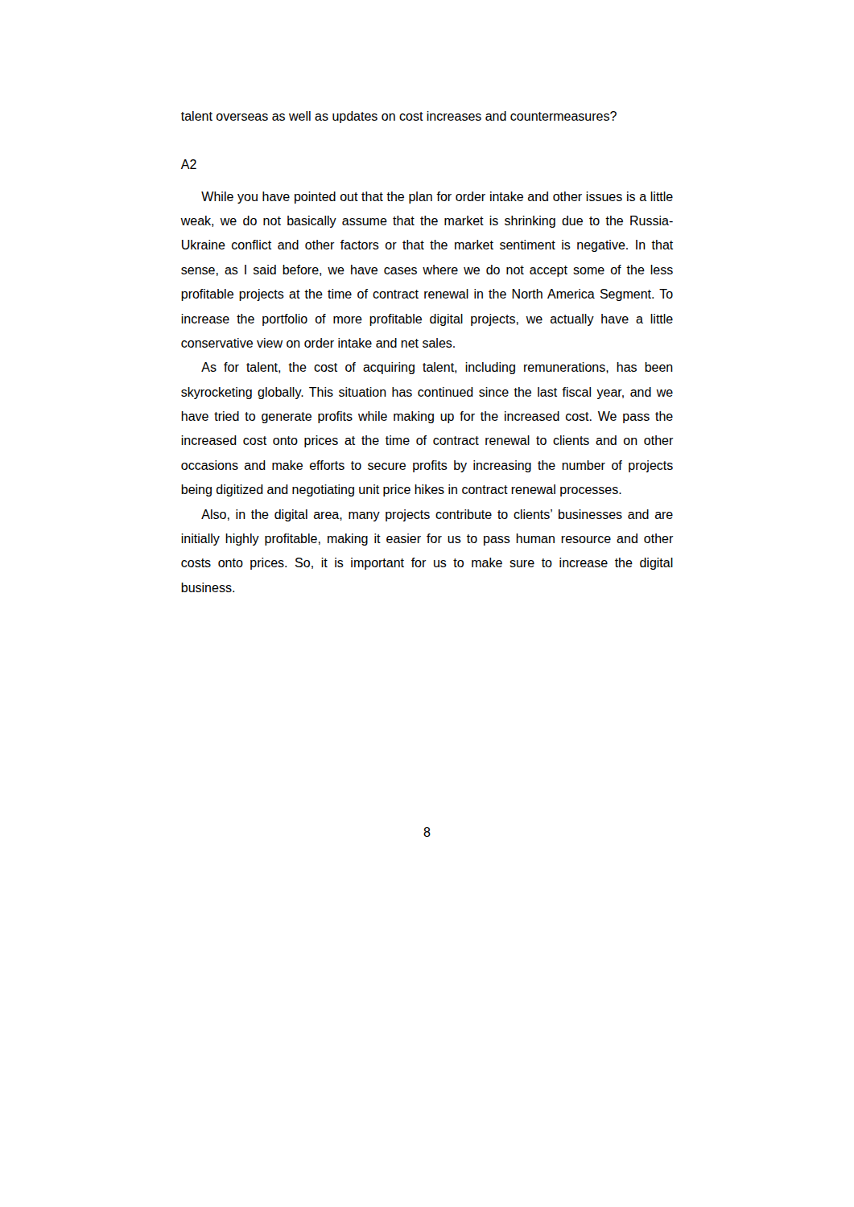talent overseas as well as updates on cost increases and countermeasures?
A2
While you have pointed out that the plan for order intake and other issues is a little weak, we do not basically assume that the market is shrinking due to the Russia-Ukraine conflict and other factors or that the market sentiment is negative. In that sense, as I said before, we have cases where we do not accept some of the less profitable projects at the time of contract renewal in the North America Segment. To increase the portfolio of more profitable digital projects, we actually have a little conservative view on order intake and net sales.
As for talent, the cost of acquiring talent, including remunerations, has been skyrocketing globally. This situation has continued since the last fiscal year, and we have tried to generate profits while making up for the increased cost. We pass the increased cost onto prices at the time of contract renewal to clients and on other occasions and make efforts to secure profits by increasing the number of projects being digitized and negotiating unit price hikes in contract renewal processes.
Also, in the digital area, many projects contribute to clients’ businesses and are initially highly profitable, making it easier for us to pass human resource and other costs onto prices. So, it is important for us to make sure to increase the digital business.
8